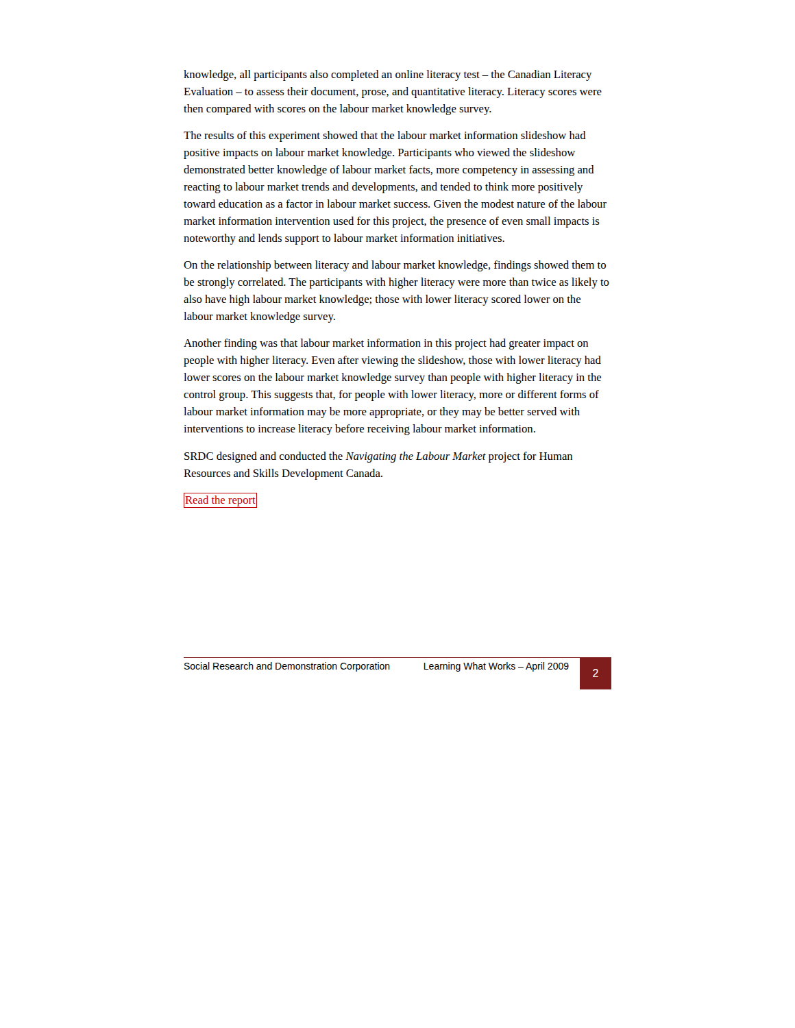knowledge, all participants also completed an online literacy test – the Canadian Literacy Evaluation – to assess their document, prose, and quantitative literacy. Literacy scores were then compared with scores on the labour market knowledge survey.
The results of this experiment showed that the labour market information slideshow had positive impacts on labour market knowledge. Participants who viewed the slideshow demonstrated better knowledge of labour market facts, more competency in assessing and reacting to labour market trends and developments, and tended to think more positively toward education as a factor in labour market success. Given the modest nature of the labour market information intervention used for this project, the presence of even small impacts is noteworthy and lends support to labour market information initiatives.
On the relationship between literacy and labour market knowledge, findings showed them to be strongly correlated. The participants with higher literacy were more than twice as likely to also have high labour market knowledge; those with lower literacy scored lower on the labour market knowledge survey.
Another finding was that labour market information in this project had greater impact on people with higher literacy. Even after viewing the slideshow, those with lower literacy had lower scores on the labour market knowledge survey than people with higher literacy in the control group. This suggests that, for people with lower literacy, more or different forms of labour market information may be more appropriate, or they may be better served with interventions to increase literacy before receiving labour market information.
SRDC designed and conducted the Navigating the Labour Market project for Human Resources and Skills Development Canada.
Read the report
Social Research and Demonstration Corporation
Learning What Works – April 2009
2